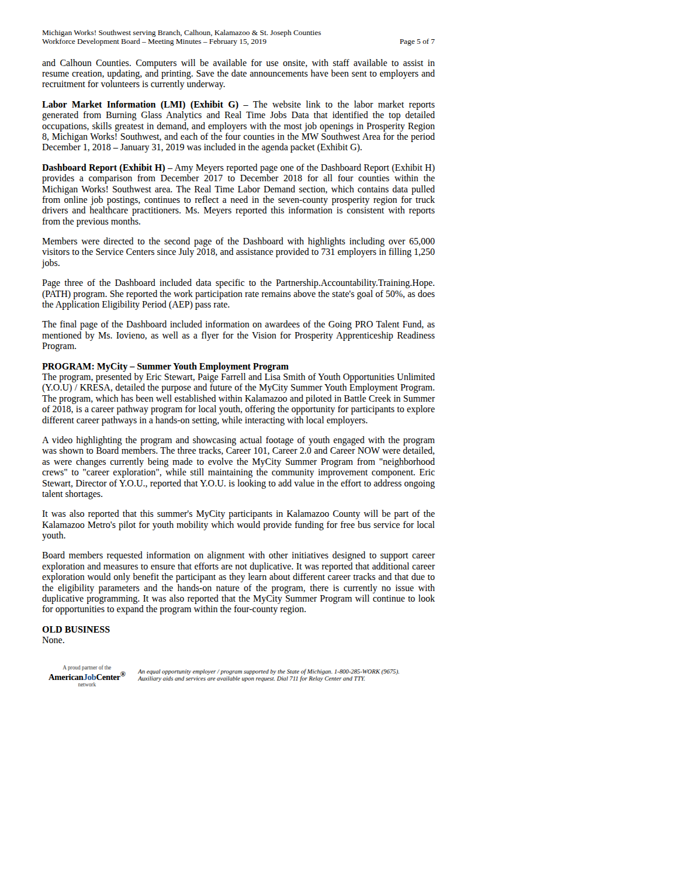Michigan Works! Southwest serving Branch, Calhoun, Kalamazoo & St. Joseph Counties
Workforce Development Board – Meeting Minutes – February 15, 2019 Page 5 of 7
and Calhoun Counties. Computers will be available for use onsite, with staff available to assist in resume creation, updating, and printing. Save the date announcements have been sent to employers and recruitment for volunteers is currently underway.
Labor Market Information (LMI) (Exhibit G) – The website link to the labor market reports generated from Burning Glass Analytics and Real Time Jobs Data that identified the top detailed occupations, skills greatest in demand, and employers with the most job openings in Prosperity Region 8, Michigan Works! Southwest, and each of the four counties in the MW Southwest Area for the period December 1, 2018 – January 31, 2019 was included in the agenda packet (Exhibit G).
Dashboard Report (Exhibit H) – Amy Meyers reported page one of the Dashboard Report (Exhibit H) provides a comparison from December 2017 to December 2018 for all four counties within the Michigan Works! Southwest area. The Real Time Labor Demand section, which contains data pulled from online job postings, continues to reflect a need in the seven-county prosperity region for truck drivers and healthcare practitioners. Ms. Meyers reported this information is consistent with reports from the previous months.
Members were directed to the second page of the Dashboard with highlights including over 65,000 visitors to the Service Centers since July 2018, and assistance provided to 731 employers in filling 1,250 jobs.
Page three of the Dashboard included data specific to the Partnership.Accountability.Training.Hope. (PATH) program. She reported the work participation rate remains above the state's goal of 50%, as does the Application Eligibility Period (AEP) pass rate.
The final page of the Dashboard included information on awardees of the Going PRO Talent Fund, as mentioned by Ms. Iovieno, as well as a flyer for the Vision for Prosperity Apprenticeship Readiness Program.
PROGRAM: MyCity – Summer Youth Employment Program
The program, presented by Eric Stewart, Paige Farrell and Lisa Smith of Youth Opportunities Unlimited (Y.O.U) / KRESA, detailed the purpose and future of the MyCity Summer Youth Employment Program. The program, which has been well established within Kalamazoo and piloted in Battle Creek in Summer of 2018, is a career pathway program for local youth, offering the opportunity for participants to explore different career pathways in a hands-on setting, while interacting with local employers.
A video highlighting the program and showcasing actual footage of youth engaged with the program was shown to Board members. The three tracks, Career 101, Career 2.0 and Career NOW were detailed, as were changes currently being made to evolve the MyCity Summer Program from "neighborhood crews" to "career exploration", while still maintaining the community improvement component. Eric Stewart, Director of Y.O.U., reported that Y.O.U. is looking to add value in the effort to address ongoing talent shortages.
It was also reported that this summer's MyCity participants in Kalamazoo County will be part of the Kalamazoo Metro's pilot for youth mobility which would provide funding for free bus service for local youth.
Board members requested information on alignment with other initiatives designed to support career exploration and measures to ensure that efforts are not duplicative. It was reported that additional career exploration would only benefit the participant as they learn about different career tracks and that due to the eligibility parameters and the hands-on nature of the program, there is currently no issue with duplicative programming. It was also reported that the MyCity Summer Program will continue to look for opportunities to expand the program within the four-county region.
OLD BUSINESS
None.
A proud partner of the
AmericanJob Center®
network
An equal opportunity employer / program supported by the State of Michigan. 1-800-285-WORK (9675).
Auxiliary aids and services are available upon request. Dial 711 for Relay Center and TTY.